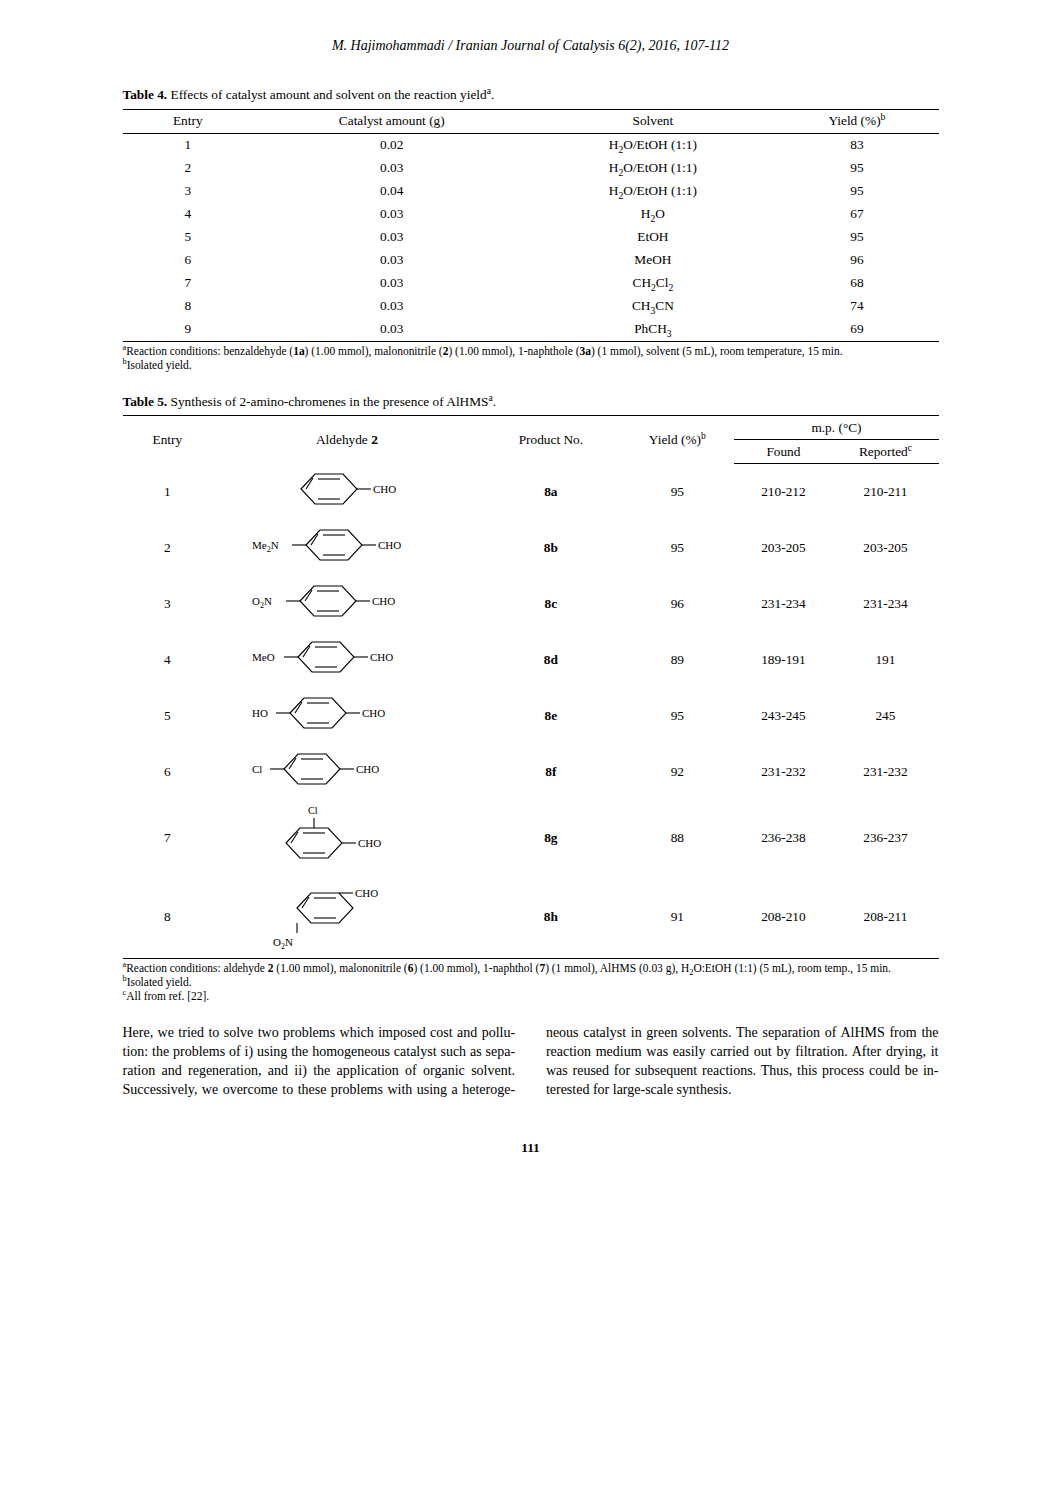M. Hajimohammadi / Iranian Journal of Catalysis 6(2), 2016, 107-112
Table 4. Effects of catalyst amount and solvent on the reaction yielda.
| Entry | Catalyst amount (g) | Solvent | Yield (%) b |
| --- | --- | --- | --- |
| 1 | 0.02 | H 2 O/EtOH (1:1) | 83 |
| 2 | 0.03 | H 2 O/EtOH (1:1) | 95 |
| 3 | 0.04 | H 2 O/EtOH (1:1) | 95 |
| 4 | 0.03 | H 2 O | 67 |
| 5 | 0.03 | EtOH | 95 |
| 6 | 0.03 | MeOH | 96 |
| 7 | 0.03 | CH 2 Cl 2 | 68 |
| 8 | 0.03 | CH 3 CN | 74 |
| 9 | 0.03 | PhCH 3 | 69 |
aReaction conditions: benzaldehyde (1a) (1.00 mmol), malononitrile (2) (1.00 mmol), 1-naphthole (3a) (1 mmol), solvent (5 mL), room temperature, 15 min.
bIsolated yield.
Table 5. Synthesis of 2-amino-chromenes in the presence of AlHMSa.
| Entry | Aldehyde 2 | Product No. | Yield (%) b | m.p. (°C) |
| --- | --- | --- | --- | --- |
| Found | Reported c |
| 1 | CHO | 8a | 95 | 210-212 | 210-211 |
| 2 | Me 2 N CHO | 8b | 95 | 203-205 | 203-205 |
| 3 | O 2 N CHO | 8c | 96 | 231-234 | 231-234 |
| 4 | MeO CHO | 8d | 89 | 189-191 | 191 |
| 5 | HO CHO | 8e | 95 | 243-245 | 245 |
| 6 | Cl CHO | 8f | 92 | 231-232 | 231-232 |
| 7 | Cl CHO | 8g | 88 | 236-238 | 236-237 |
| 8 | CHO O 2 N | 8h | 91 | 208-210 | 208-211 |
aReaction conditions: aldehyde 2 (1.00 mmol), malononitrile (6) (1.00 mmol), 1-naphthol (7) (1 mmol), AlHMS (0.03 g), H2O:EtOH (1:1) (5 mL), room temp., 15 min.
bIsolated yield.
cAll from ref. [22].
Here, we tried to solve two problems which imposed cost and pollution: the problems of i) using the homogeneous catalyst such as separation and regeneration, and ii) the application of organic solvent. Successively, we overcome to these problems with using a heterogeneous catalyst in green solvents. The separation of AlHMS from the reaction medium was easily carried out by filtration. After drying, it was reused for subsequent reactions. Thus, this process could be interested for large-scale synthesis.
111